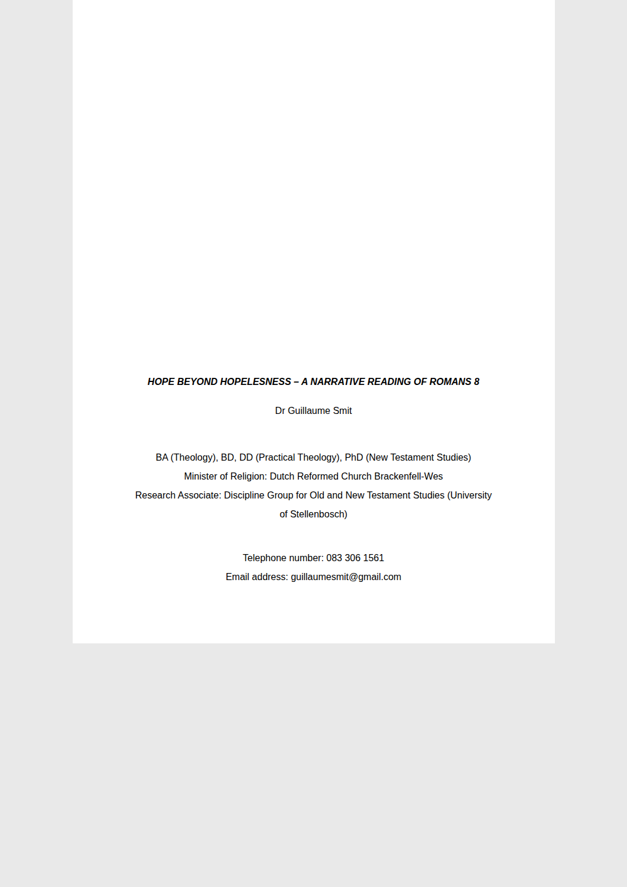HOPE BEYOND HOPELESNESS – A NARRATIVE READING OF ROMANS 8
Dr Guillaume Smit
BA (Theology), BD, DD (Practical Theology), PhD (New Testament Studies)
Minister of Religion: Dutch Reformed Church Brackenfell-Wes
Research Associate: Discipline Group for Old and New Testament Studies (University of Stellenbosch)
Telephone number: 083 306 1561
Email address: guillaumesmit@gmail.com